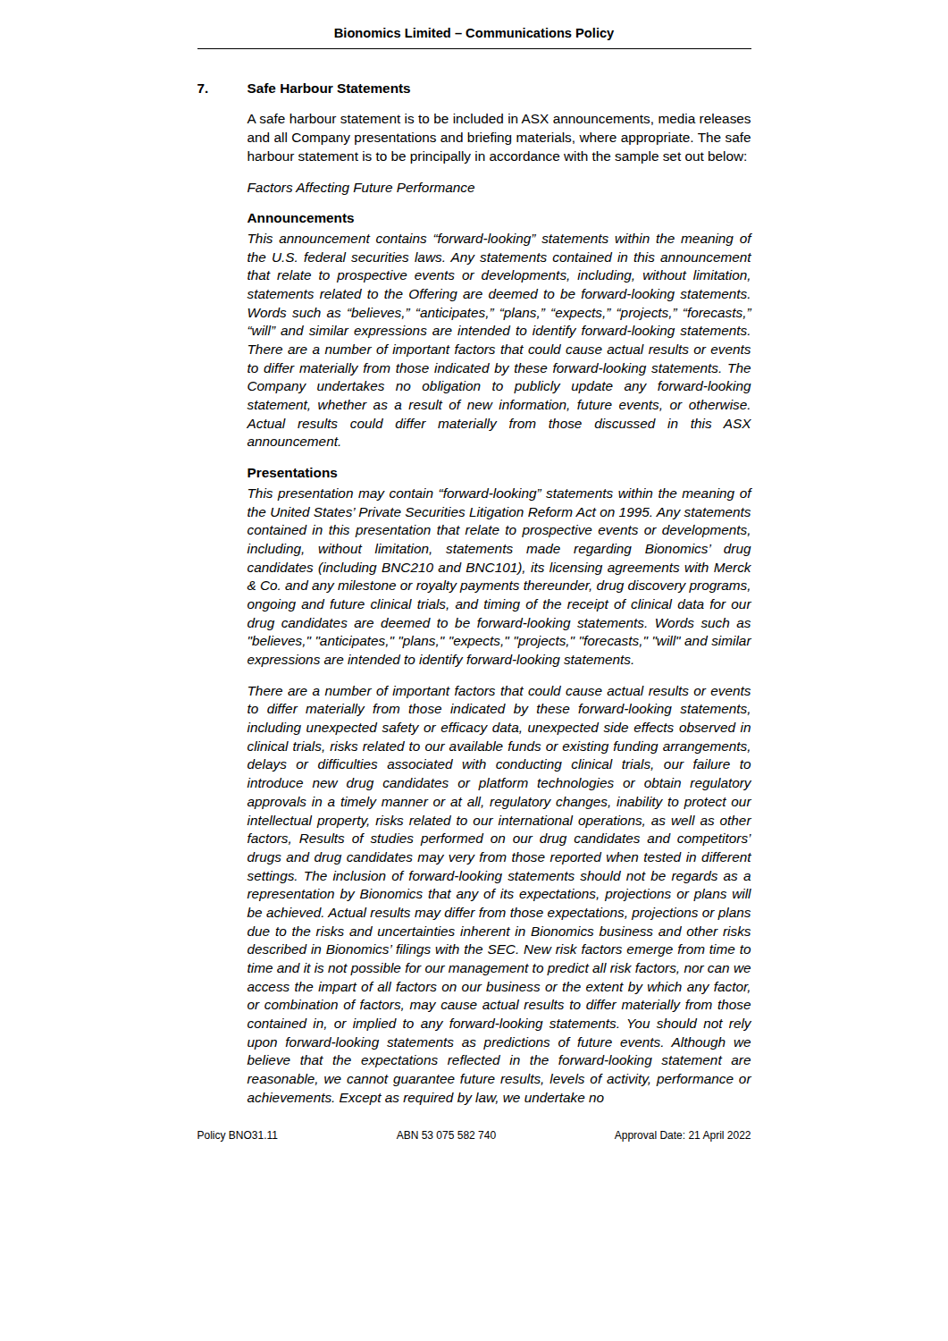Bionomics Limited – Communications Policy
7. Safe Harbour Statements
A safe harbour statement is to be included in ASX announcements, media releases and all Company presentations and briefing materials, where appropriate. The safe harbour statement is to be principally in accordance with the sample set out below:
Factors Affecting Future Performance
Announcements
This announcement contains “forward-looking” statements within the meaning of the U.S. federal securities laws. Any statements contained in this announcement that relate to prospective events or developments, including, without limitation, statements related to the Offering are deemed to be forward-looking statements. Words such as “believes,” “anticipates,” “plans,” “expects,” “projects,” “forecasts,” “will” and similar expressions are intended to identify forward-looking statements. There are a number of important factors that could cause actual results or events to differ materially from those indicated by these forward-looking statements. The Company undertakes no obligation to publicly update any forward-looking statement, whether as a result of new information, future events, or otherwise. Actual results could differ materially from those discussed in this ASX announcement.
Presentations
This presentation may contain “forward-looking” statements within the meaning of the United States’ Private Securities Litigation Reform Act on 1995. Any statements contained in this presentation that relate to prospective events or developments, including, without limitation, statements made regarding Bionomics’ drug candidates (including BNC210 and BNC101), its licensing agreements with Merck & Co. and any milestone or royalty payments thereunder, drug discovery programs, ongoing and future clinical trials, and timing of the receipt of clinical data for our drug candidates are deemed to be forward-looking statements. Words such as "believes," "anticipates," "plans," "expects," "projects," "forecasts," "will" and similar expressions are intended to identify forward-looking statements.
There are a number of important factors that could cause actual results or events to differ materially from those indicated by these forward-looking statements, including unexpected safety or efficacy data, unexpected side effects observed in clinical trials, risks related to our available funds or existing funding arrangements, delays or difficulties associated with conducting clinical trials, our failure to introduce new drug candidates or platform technologies or obtain regulatory approvals in a timely manner or at all, regulatory changes, inability to protect our intellectual property, risks related to our international operations, as well as other factors, Results of studies performed on our drug candidates and competitors’ drugs and drug candidates may very from those reported when tested in different settings. The inclusion of forward-looking statements should not be regards as a representation by Bionomics that any of its expectations, projections or plans will be achieved. Actual results may differ from those expectations, projections or plans due to the risks and uncertainties inherent in Bionomics business and other risks described in Bionomics’ filings with the SEC. New risk factors emerge from time to time and it is not possible for our management to predict all risk factors, nor can we access the impart of all factors on our business or the extent by which any factor, or combination of factors, may cause actual results to differ materially from those contained in, or implied to any forward-looking statements. You should not rely upon forward-looking statements as predictions of future events. Although we believe that the expectations reflected in the forward-looking statement are reasonable, we cannot guarantee future results, levels of activity, performance or achievements. Except as required by law, we undertake no
Policy BNO31.11 ABN 53 075 582 740 Approval Date: 21 April 2022